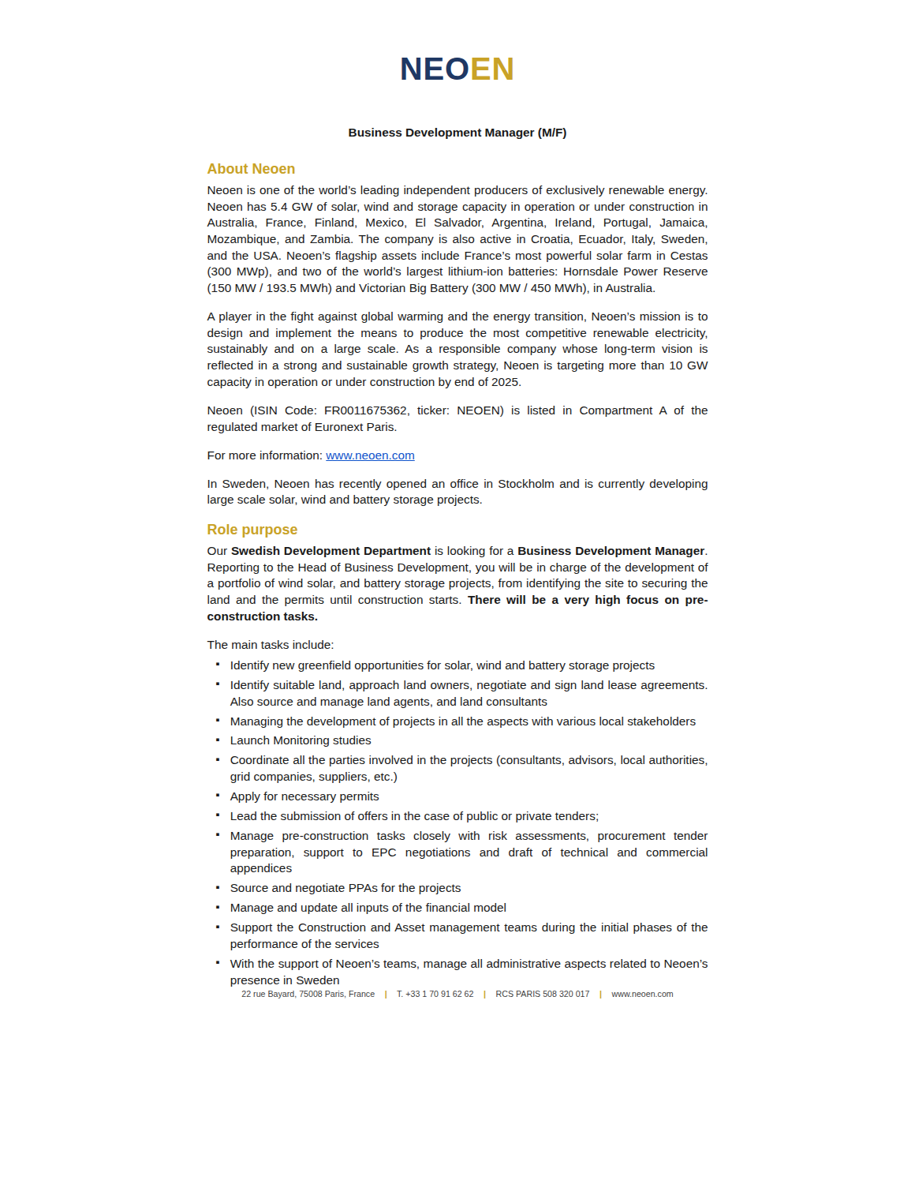NEO EN
Business Development Manager (M/F)
About Neoen
Neoen is one of the world’s leading independent producers of exclusively renewable energy. Neoen has 5.4 GW of solar, wind and storage capacity in operation or under construction in Australia, France, Finland, Mexico, El Salvador, Argentina, Ireland, Portugal, Jamaica, Mozambique, and Zambia. The company is also active in Croatia, Ecuador, Italy, Sweden, and the USA. Neoen’s flagship assets include France’s most powerful solar farm in Cestas (300 MWp), and two of the world’s largest lithium-ion batteries: Hornsdale Power Reserve (150 MW / 193.5 MWh) and Victorian Big Battery (300 MW / 450 MWh), in Australia.
A player in the fight against global warming and the energy transition, Neoen’s mission is to design and implement the means to produce the most competitive renewable electricity, sustainably and on a large scale. As a responsible company whose long-term vision is reflected in a strong and sustainable growth strategy, Neoen is targeting more than 10 GW capacity in operation or under construction by end of 2025.
Neoen (ISIN Code: FR0011675362, ticker: NEOEN) is listed in Compartment A of the regulated market of Euronext Paris.
For more information: www.neoen.com
In Sweden, Neoen has recently opened an office in Stockholm and is currently developing large scale solar, wind and battery storage projects.
Role purpose
Our Swedish Development Department is looking for a Business Development Manager. Reporting to the Head of Business Development, you will be in charge of the development of a portfolio of wind solar, and battery storage projects, from identifying the site to securing the land and the permits until construction starts. There will be a very high focus on pre-construction tasks.
The main tasks include:
Identify new greenfield opportunities for solar, wind and battery storage projects
Identify suitable land, approach land owners, negotiate and sign land lease agreements. Also source and manage land agents, and land consultants
Managing the development of projects in all the aspects with various local stakeholders
Launch Monitoring studies
Coordinate all the parties involved in the projects (consultants, advisors, local authorities, grid companies, suppliers, etc.)
Apply for necessary permits
Lead the submission of offers in the case of public or private tenders;
Manage pre-construction tasks closely with risk assessments, procurement tender preparation, support to EPC negotiations and draft of technical and commercial appendices
Source and negotiate PPAs for the projects
Manage and update all inputs of the financial model
Support the Construction and Asset management teams during the initial phases of the performance of the services
With the support of Neoen’s teams, manage all administrative aspects related to Neoen’s presence in Sweden
22 rue Bayard, 75008 Paris, France | T. +33 1 70 91 62 62 | RCS PARIS 508 320 017 | www.neoen.com